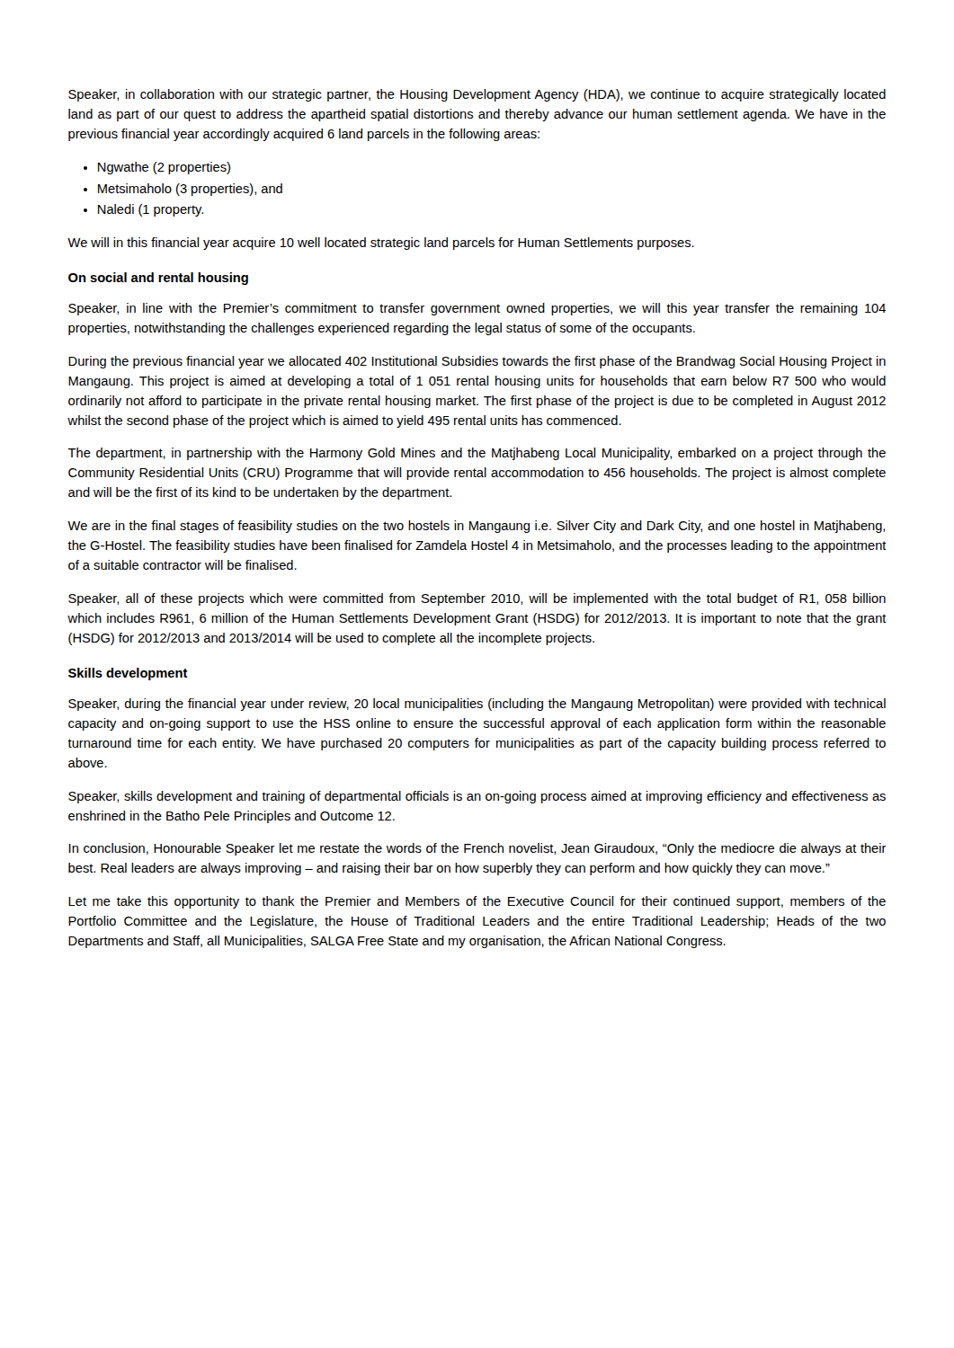Speaker, in collaboration with our strategic partner, the Housing Development Agency (HDA), we continue to acquire strategically located land as part of our quest to address the apartheid spatial distortions and thereby advance our human settlement agenda. We have in the previous financial year accordingly acquired 6 land parcels in the following areas:
Ngwathe (2 properties)
Metsimaholo (3 properties), and
Naledi (1 property.
We will in this financial year acquire 10 well located strategic land parcels for Human Settlements purposes.
On social and rental housing
Speaker, in line with the Premier’s commitment to transfer government owned properties, we will this year transfer the remaining 104 properties, notwithstanding the challenges experienced regarding the legal status of some of the occupants.
During the previous financial year we allocated 402 Institutional Subsidies towards the first phase of the Brandwag Social Housing Project in Mangaung. This project is aimed at developing a total of 1 051 rental housing units for households that earn below R7 500 who would ordinarily not afford to participate in the private rental housing market. The first phase of the project is due to be completed in August 2012 whilst the second phase of the project which is aimed to yield 495 rental units has commenced.
The department, in partnership with the Harmony Gold Mines and the Matjhabeng Local Municipality, embarked on a project through the Community Residential Units (CRU) Programme that will provide rental accommodation to 456 households. The project is almost complete and will be the first of its kind to be undertaken by the department.
We are in the final stages of feasibility studies on the two hostels in Mangaung i.e. Silver City and Dark City, and one hostel in Matjhabeng, the G-Hostel. The feasibility studies have been finalised for Zamdela Hostel 4 in Metsimaholo, and the processes leading to the appointment of a suitable contractor will be finalised.
Speaker, all of these projects which were committed from September 2010, will be implemented with the total budget of R1, 058 billion which includes R961, 6 million of the Human Settlements Development Grant (HSDG) for 2012/2013. It is important to note that the grant (HSDG) for 2012/2013 and 2013/2014 will be used to complete all the incomplete projects.
Skills development
Speaker, during the financial year under review, 20 local municipalities (including the Mangaung Metropolitan) were provided with technical capacity and on-going support to use the HSS online to ensure the successful approval of each application form within the reasonable turnaround time for each entity. We have purchased 20 computers for municipalities as part of the capacity building process referred to above.
Speaker, skills development and training of departmental officials is an on-going process aimed at improving efficiency and effectiveness as enshrined in the Batho Pele Principles and Outcome 12.
In conclusion, Honourable Speaker let me restate the words of the French novelist, Jean Giraudoux, “Only the mediocre die always at their best. Real leaders are always improving – and raising their bar on how superbly they can perform and how quickly they can move.”
Let me take this opportunity to thank the Premier and Members of the Executive Council for their continued support, members of the Portfolio Committee and the Legislature, the House of Traditional Leaders and the entire Traditional Leadership; Heads of the two Departments and Staff, all Municipalities, SALGA Free State and my organisation, the African National Congress.